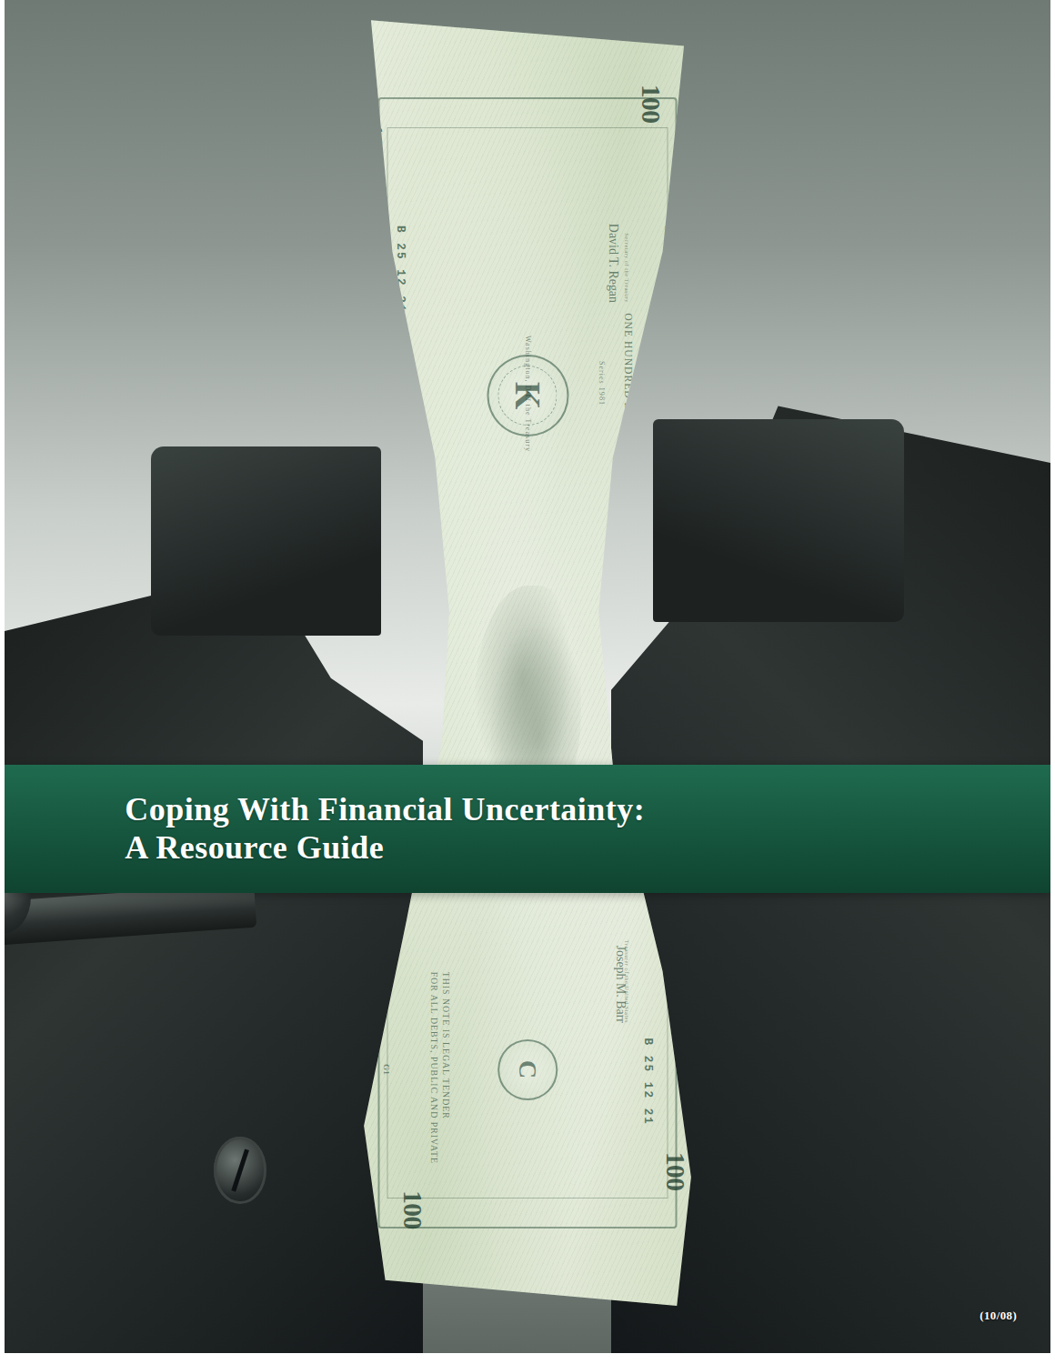100 100 100 100 B 25 12 21 245 L B 25 12 21 United States of America This note is legal tender
for all debts, public and private One Hundred Dollars
Washington, D.C. K Of the Treasury
C
David T. Regan Secretary of the Treasury Joseph M. Barr Treasurer of the United States Series 1981 G1 G2 3 3 3 3
Coping With Financial Uncertainty:
A Resource Guide
(10/08)